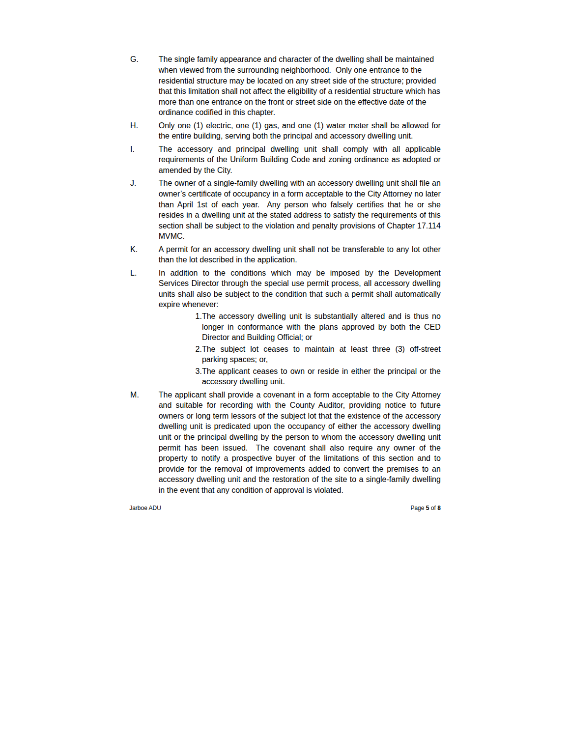G. The single family appearance and character of the dwelling shall be maintained when viewed from the surrounding neighborhood. Only one entrance to the residential structure may be located on any street side of the structure; provided that this limitation shall not affect the eligibility of a residential structure which has more than one entrance on the front or street side on the effective date of the ordinance codified in this chapter.
H. Only one (1) electric, one (1) gas, and one (1) water meter shall be allowed for the entire building, serving both the principal and accessory dwelling unit.
I. The accessory and principal dwelling unit shall comply with all applicable requirements of the Uniform Building Code and zoning ordinance as adopted or amended by the City.
J. The owner of a single-family dwelling with an accessory dwelling unit shall file an owner’s certificate of occupancy in a form acceptable to the City Attorney no later than April 1st of each year. Any person who falsely certifies that he or she resides in a dwelling unit at the stated address to satisfy the requirements of this section shall be subject to the violation and penalty provisions of Chapter 17.114 MVMC.
K. A permit for an accessory dwelling unit shall not be transferable to any lot other than the lot described in the application.
L. In addition to the conditions which may be imposed by the Development Services Director through the special use permit process, all accessory dwelling units shall also be subject to the condition that such a permit shall automatically expire whenever:
1. The accessory dwelling unit is substantially altered and is thus no longer in conformance with the plans approved by both the CED Director and Building Official; or
2. The subject lot ceases to maintain at least three (3) off-street parking spaces; or,
3. The applicant ceases to own or reside in either the principal or the accessory dwelling unit.
M. The applicant shall provide a covenant in a form acceptable to the City Attorney and suitable for recording with the County Auditor, providing notice to future owners or long term lessors of the subject lot that the existence of the accessory dwelling unit is predicated upon the occupancy of either the accessory dwelling unit or the principal dwelling by the person to whom the accessory dwelling unit permit has been issued. The covenant shall also require any owner of the property to notify a prospective buyer of the limitations of this section and to provide for the removal of improvements added to convert the premises to an accessory dwelling unit and the restoration of the site to a single-family dwelling in the event that any condition of approval is violated.
Jarboe ADU Page 5 of 8